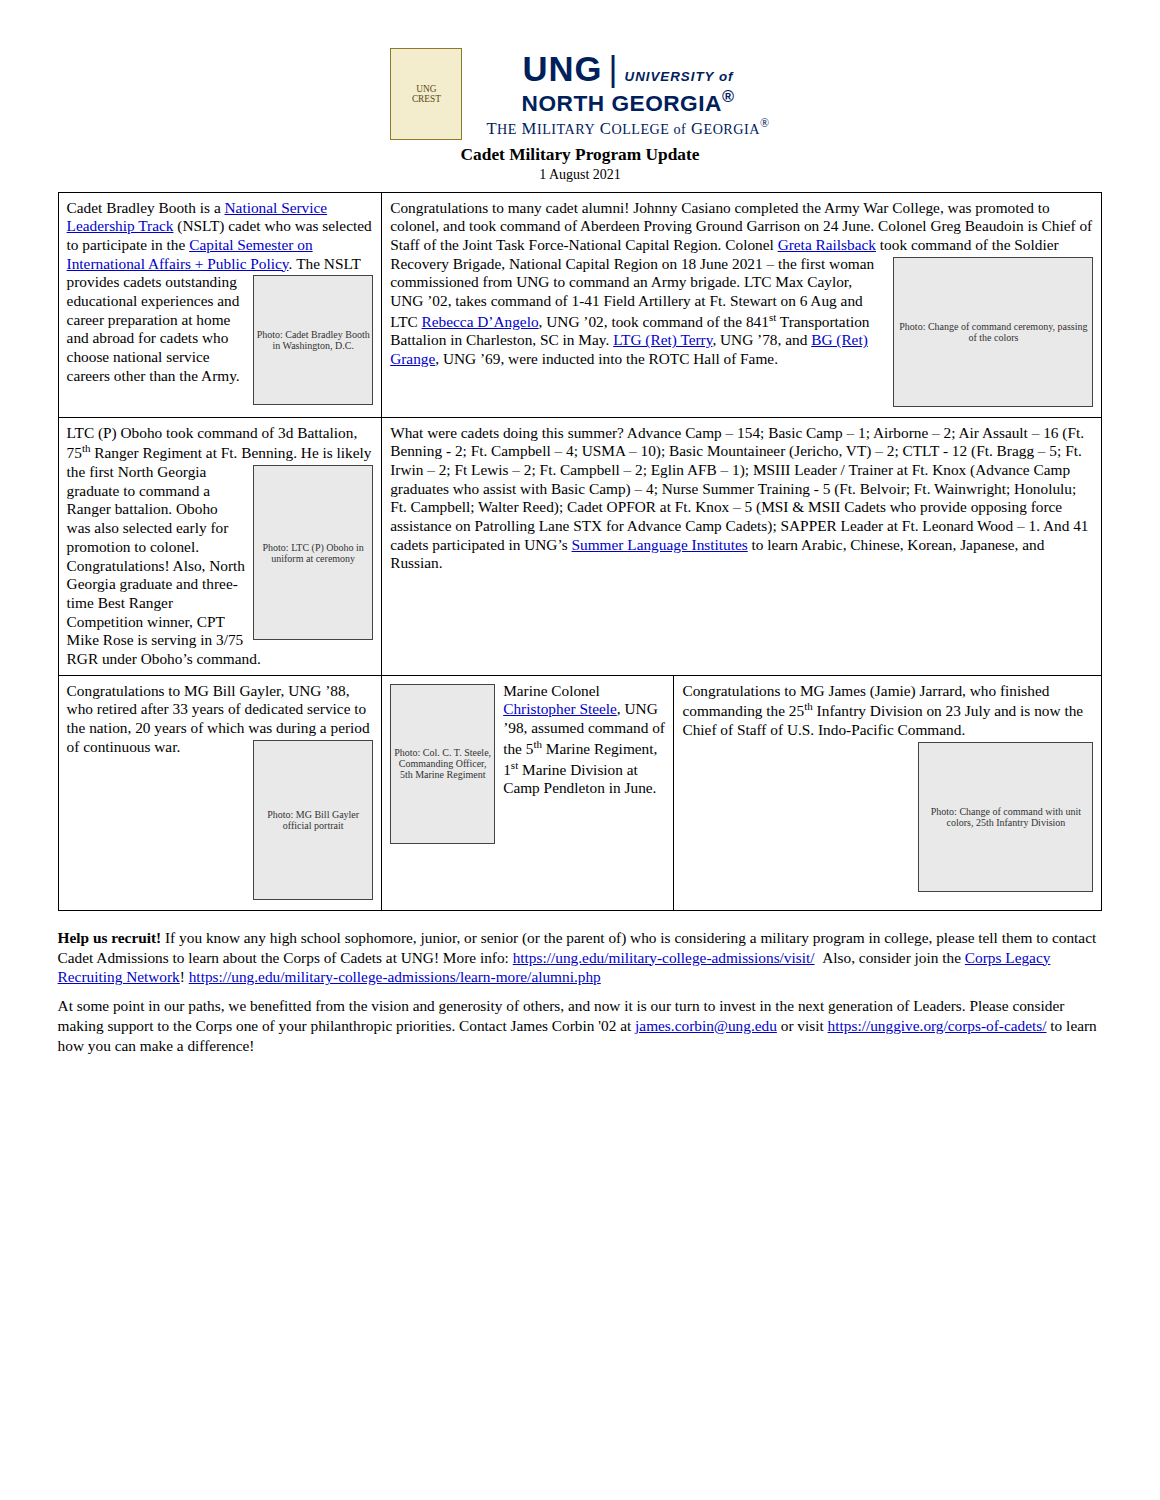UNG
CREST
UNG|UNIVERSITY of
NORTH GEORGIA®
THE MILITARY COLLEGE of GEORGIA®
Cadet Military Program Update
1 August 2021
| Cadet Bradley Booth is a National Service Leadership Track (NSLT) cadet who was selected to participate in the Capital Semester on International Affairs + Public Policy . Photo: Cadet Bradley Booth in Washington, D.C. The NSLT provides cadets outstanding educational experiences and career preparation at home and abroad for cadets who choose national service careers other than the Army. | Congratulations to many cadet alumni! Johnny Casiano completed the Army War College, was promoted to colonel, and took command of Aberdeen Proving Ground Garrison on 24 June. Colonel Greg Beaudoin is Chief of Staff of the Joint Task Force-National Capital Region. Colonel Greta Railsback took Photo: Change of command ceremony, passing of the colors command of the Soldier Recovery Brigade, National Capital Region on 18 June 2021 – the first woman commissioned from UNG to command an Army brigade. LTC Max Caylor, UNG ’02, takes command of 1-41 Field Artillery at Ft. Stewart on 6 Aug and LTC Rebecca D’Angelo , UNG ’02, took command of the 841 st Transportation Battalion in Charleston, SC in May. LTG (Ret) Terry , UNG ’78, and BG (Ret) Grange , UNG ’69, were inducted into the ROTC Hall of Fame. |
| LTC (P) Oboho took command of 3d Battalion, 75 th Ranger Regiment at Ft. Benning. Photo: LTC (P) Oboho in uniform at ceremony He is likely the first North Georgia graduate to command a Ranger battalion. Oboho was also selected early for promotion to colonel. Congratulations! Also, North Georgia graduate and three-time Best Ranger Competition winner, CPT Mike Rose is serving in 3/75 RGR under Oboho’s command. | What were cadets doing this summer? Advance Camp – 154; Basic Camp – 1; Airborne – 2; Air Assault – 16 (Ft. Benning - 2; Ft. Campbell – 4; USMA – 10); Basic Mountaineer (Jericho, VT) – 2; CTLT - 12 (Ft. Bragg – 5; Ft. Irwin – 2; Ft Lewis – 2; Ft. Campbell – 2; Eglin AFB – 1); MSIII Leader / Trainer at Ft. Knox (Advance Camp graduates who assist with Basic Camp) – 4; Nurse Summer Training - 5 (Ft. Belvoir; Ft. Wainwright; Honolulu; Ft. Campbell; Walter Reed); Cadet OPFOR at Ft. Knox – 5 (MSI & MSII Cadets who provide opposing force assistance on Patrolling Lane STX for Advance Camp Cadets); SAPPER Leader at Ft. Leonard Wood – 1. And 41 cadets participated in UNG’s Summer Language Institutes to learn Arabic, Chinese, Korean, Japanese, and Russian. |
| Congratulations to MG Bill Gayler, UNG ’88, who retired after 33 years of dedicated service to the nation, 20 years of which was during a period of continuous war. Photo: MG Bill Gayler official portrait | Photo: Col. C. T. Steele, Commanding Officer, 5th Marine Regiment Marine Colonel Christopher Steele , UNG ’98, assumed command of the 5 th Marine Regiment, 1 st Marine Division at Camp Pendleton in June. | Congratulations to MG James (Jamie) Jarrard, who finished commanding the 25 th Infantry Division on 23 July and is now the Chief of Staff of U.S. Indo-Pacific Command. Photo: Change of command with unit colors, 25th Infantry Division |
Help us recruit! If you know any high school sophomore, junior, or senior (or the parent of) who is considering a military program in college, please tell them to contact Cadet Admissions to learn about the Corps of Cadets at UNG! More info: https://ung.edu/military-college-admissions/visit/ Also, consider join the Corps Legacy Recruiting Network! https://ung.edu/military-college-admissions/learn-more/alumni.php
At some point in our paths, we benefitted from the vision and generosity of others, and now it is our turn to invest in the next generation of Leaders. Please consider making support to the Corps one of your philanthropic priorities. Contact James Corbin '02 at james.corbin@ung.edu or visit https://unggive.org/corps-of-cadets/ to learn how you can make a difference!